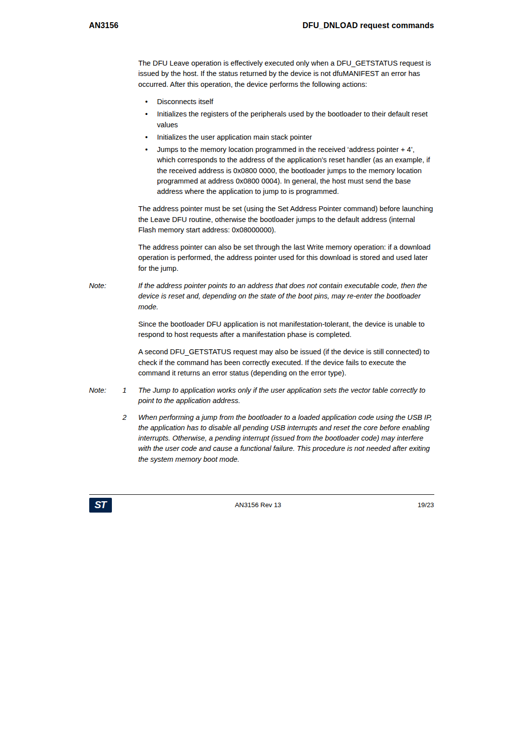AN3156 DFU_DNLOAD request commands
The DFU Leave operation is effectively executed only when a DFU_GETSTATUS request is issued by the host. If the status returned by the device is not dfuMANIFEST an error has occurred. After this operation, the device performs the following actions:
Disconnects itself
Initializes the registers of the peripherals used by the bootloader to their default reset values
Initializes the user application main stack pointer
Jumps to the memory location programmed in the received ‘address pointer + 4’, which corresponds to the address of the application’s reset handler (as an example, if the received address is 0x0800 0000, the bootloader jumps to the memory location programmed at address 0x0800 0004). In general, the host must send the base address where the application to jump to is programmed.
The address pointer must be set (using the Set Address Pointer command) before launching the Leave DFU routine, otherwise the bootloader jumps to the default address (internal Flash memory start address: 0x08000000).
The address pointer can also be set through the last Write memory operation: if a download operation is performed, the address pointer used for this download is stored and used later for the jump.
Note:
If the address pointer points to an address that does not contain executable code, then the device is reset and, depending on the state of the boot pins, may re-enter the bootloader mode.
Since the bootloader DFU application is not manifestation-tolerant, the device is unable to respond to host requests after a manifestation phase is completed.
A second DFU_GETSTATUS request may also be issued (if the device is still connected) to check if the command has been correctly executed. If the device fails to execute the command it returns an error status (depending on the error type).
Note:
1 The Jump to application works only if the user application sets the vector table correctly to point to the application address.
2 When performing a jump from the bootloader to a loaded application code using the USB IP, the application has to disable all pending USB interrupts and reset the core before enabling interrupts. Otherwise, a pending interrupt (issued from the bootloader code) may interfere with the user code and cause a functional failure. This procedure is not needed after exiting the system memory boot mode.
ST
AN3156 Rev 13
19/23